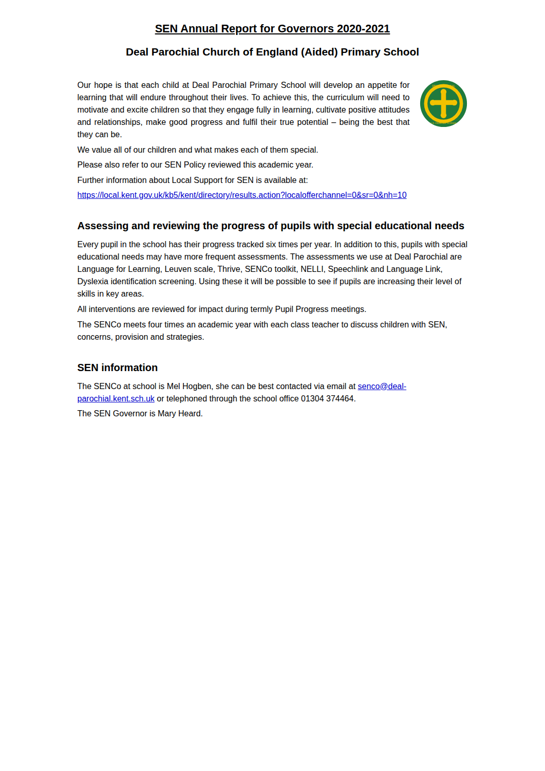SEN Annual Report for Governors 2020-2021
Deal Parochial Church of England (Aided) Primary School
DEAL PAROCHIAL C.E. PRIMARY SCHOOL
Our hope is that each child at Deal Parochial Primary School will develop an appetite for learning that will endure throughout their lives. To achieve this, the curriculum will need to motivate and excite children so that they engage fully in learning, cultivate positive attitudes and relationships, make good progress and fulfil their true potential – being the best that they can be.
We value all of our children and what makes each of them special.
Please also refer to our SEN Policy reviewed this academic year.
Further information about Local Support for SEN is available at:
https://local.kent.gov.uk/kb5/kent/directory/results.action?localofferchannel=0&sr=0&nh=10
Assessing and reviewing the progress of pupils with special educational needs
Every pupil in the school has their progress tracked six times per year. In addition to this, pupils with special educational needs may have more frequent assessments. The assessments we use at Deal Parochial are Language for Learning, Leuven scale, Thrive, SENCo toolkit, NELLI, Speechlink and Language Link, Dyslexia identification screening. Using these it will be possible to see if pupils are increasing their level of skills in key areas.
All interventions are reviewed for impact during termly Pupil Progress meetings.
The SENCo meets four times an academic year with each class teacher to discuss children with SEN, concerns, provision and strategies.
SEN information
The SENCo at school is Mel Hogben, she can be best contacted via email at senco@deal-parochial.kent.sch.uk or telephoned through the school office 01304 374464.
The SEN Governor is Mary Heard.